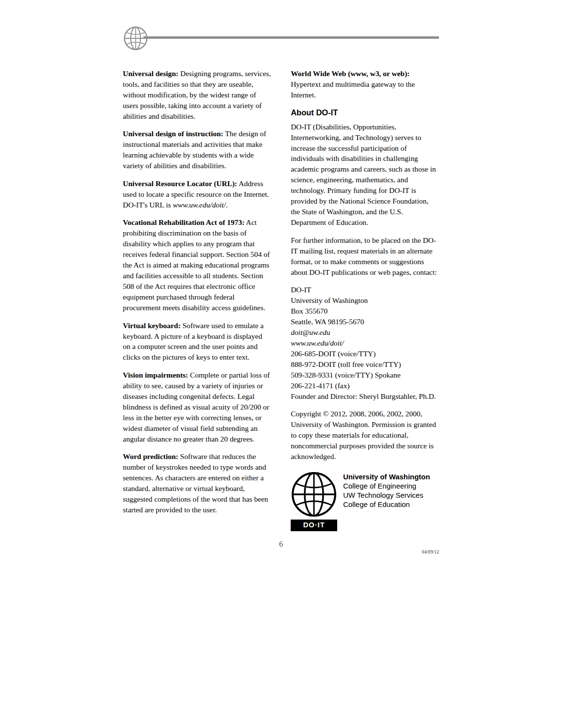Universal design: Designing programs, services, tools, and facilities so that they are useable, without modification, by the widest range of users possible, taking into account a variety of abilities and disabilities.
Universal design of instruction: The design of instructional materials and activities that make learning achievable by students with a wide variety of abilities and disabilities.
Universal Resource Locator (URL): Address used to locate a specific resource on the Internet. DO-IT's URL is www.uw.edu/doit/.
Vocational Rehabilitation Act of 1973: Act prohibiting discrimination on the basis of disability which applies to any program that receives federal financial support. Section 504 of the Act is aimed at making educational programs and facilities accessible to all students. Section 508 of the Act requires that electronic office equipment purchased through federal procurement meets disability access guidelines.
Virtual keyboard: Software used to emulate a keyboard. A picture of a keyboard is displayed on a computer screen and the user points and clicks on the pictures of keys to enter text.
Vision impairments: Complete or partial loss of ability to see, caused by a variety of injuries or diseases including congenital defects. Legal blindness is defined as visual acuity of 20/200 or less in the better eye with correcting lenses, or widest diameter of visual field subtending an angular distance no greater than 20 degrees.
Word prediction: Software that reduces the number of keystrokes needed to type words and sentences. As characters are entered on either a standard, alternative or virtual keyboard, suggested completions of the word that has been started are provided to the user.
World Wide Web (www, w3, or web): Hypertext and multimedia gateway to the Internet.
About DO-IT
DO-IT (Disabilities, Opportunities, Internetworking, and Technology) serves to increase the successful participation of individuals with disabilities in challenging academic programs and careers, such as those in science, engineering, mathematics, and technology. Primary funding for DO-IT is provided by the National Science Foundation, the State of Washington, and the U.S. Department of Education.
For further information, to be placed on the DO-IT mailing list, request materials in an alternate format, or to make comments or suggestions about DO-IT publications or web pages, contact:
DO-IT
University of Washington
Box 355670
Seattle, WA 98195-5670
doit@uw.edu
www.uw.edu/doit/
206-685-DOIT (voice/TTY)
888-972-DOIT (toll free voice/TTY)
509-328-9331 (voice/TTY) Spokane
206-221-4171 (fax)
Founder and Director: Sheryl Burgstahler, Ph.D.
Copyright © 2012, 2008, 2006, 2002, 2000, University of Washington. Permission is granted to copy these materials for educational, noncommercial purposes provided the source is acknowledged.
DO·IT
University of Washington
College of Engineering
UW Technology Services
College of Education
6
04/09/12